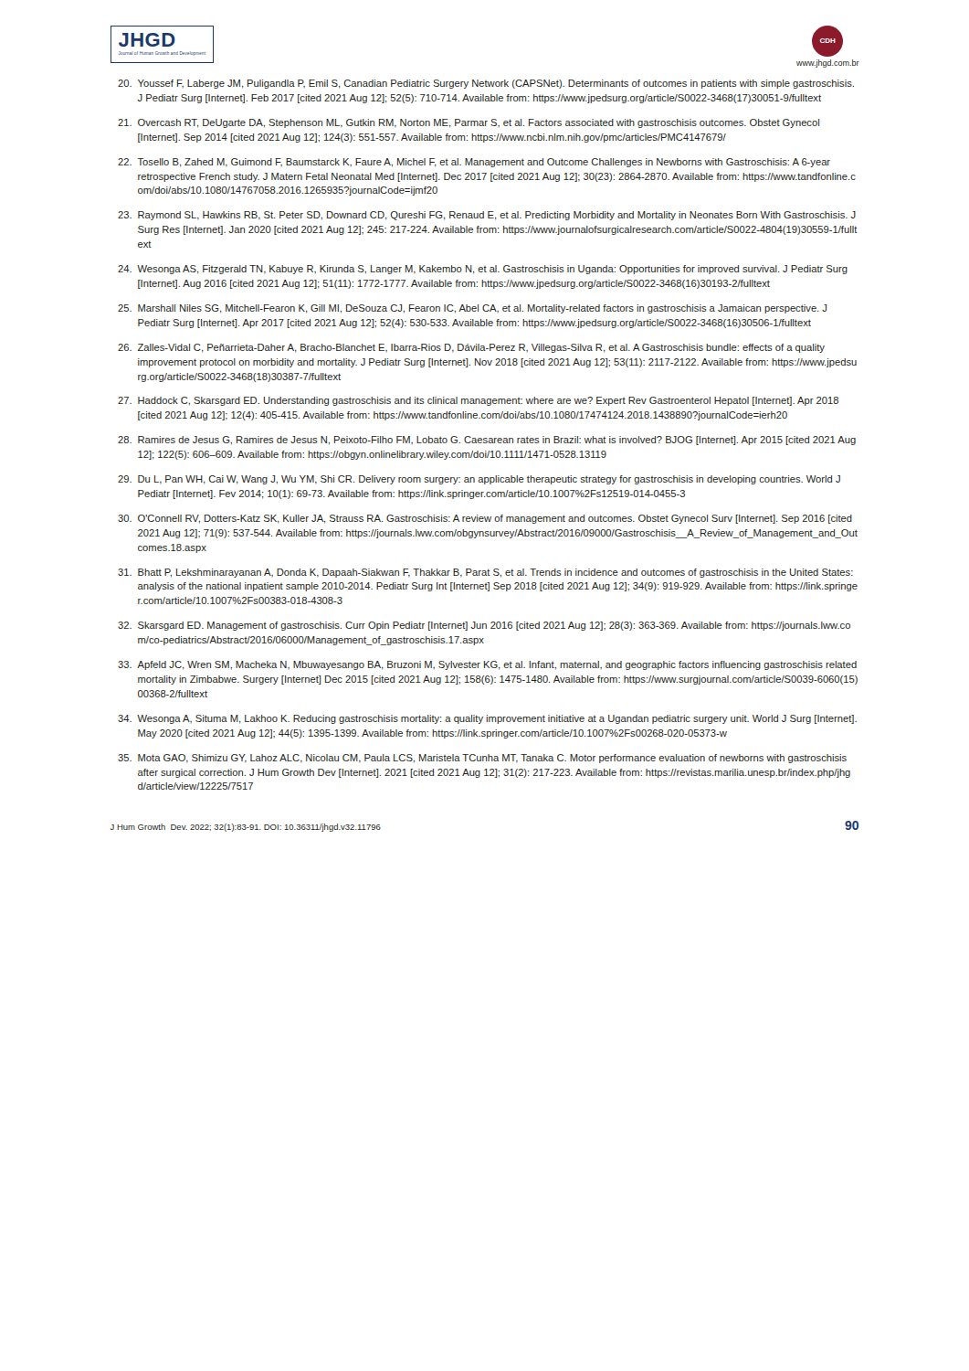JHGD Journal of Human Growth and Development
CDH
www.jhgd.com.br
Youssef F, Laberge JM, Puligandla P, Emil S, Canadian Pediatric Surgery Network (CAPSNet). Determinants of outcomes in patients with simple gastroschisis. J Pediatr Surg [Internet]. Feb 2017 [cited 2021 Aug 12]; 52(5): 710-714. Available from: https://www.jpedsurg.org/article/S0022-3468(17)30051-9/fulltext
Overcash RT, DeUgarte DA, Stephenson ML, Gutkin RM, Norton ME, Parmar S, et al. Factors associated with gastroschisis outcomes. Obstet Gynecol [Internet]. Sep 2014 [cited 2021 Aug 12]; 124(3): 551-557. Available from: https://www.ncbi.nlm.nih.gov/pmc/articles/PMC4147679/
Tosello B, Zahed M, Guimond F, Baumstarck K, Faure A, Michel F, et al. Management and Outcome Challenges in Newborns with Gastroschisis: A 6-year retrospective French study. J Matern Fetal Neonatal Med [Internet]. Dec 2017 [cited 2021 Aug 12]; 30(23): 2864-2870. Available from: https://www.tandfonline.com/doi/abs/10.1080/14767058.2016.1265935?journalCode=ijmf20
Raymond SL, Hawkins RB, St. Peter SD, Downard CD, Qureshi FG, Renaud E, et al. Predicting Morbidity and Mortality in Neonates Born With Gastroschisis. J Surg Res [Internet]. Jan 2020 [cited 2021 Aug 12]; 245: 217-224. Available from: https://www.journalofsurgicalresearch.com/article/S0022-4804(19)30559-1/fulltext
Wesonga AS, Fitzgerald TN, Kabuye R, Kirunda S, Langer M, Kakembo N, et al. Gastroschisis in Uganda: Opportunities for improved survival. J Pediatr Surg [Internet]. Aug 2016 [cited 2021 Aug 12]; 51(11): 1772-1777. Available from: https://www.jpedsurg.org/article/S0022-3468(16)30193-2/fulltext
Marshall Niles SG, Mitchell-Fearon K, Gill MI, DeSouza CJ, Fearon IC, Abel CA, et al. Mortality-related factors in gastroschisis a Jamaican perspective. J Pediatr Surg [Internet]. Apr 2017 [cited 2021 Aug 12]; 52(4): 530-533. Available from: https://www.jpedsurg.org/article/S0022-3468(16)30506-1/fulltext
Zalles-Vidal C, Peñarrieta-Daher A, Bracho-Blanchet E, Ibarra-Rios D, Dávila-Perez R, Villegas-Silva R, et al. A Gastroschisis bundle: effects of a quality improvement protocol on morbidity and mortality. J Pediatr Surg [Internet]. Nov 2018 [cited 2021 Aug 12]; 53(11): 2117-2122. Available from: https://www.jpedsurg.org/article/S0022-3468(18)30387-7/fulltext
Haddock C, Skarsgard ED. Understanding gastroschisis and its clinical management: where are we? Expert Rev Gastroenterol Hepatol [Internet]. Apr 2018 [cited 2021 Aug 12]; 12(4): 405-415. Available from: https://www.tandfonline.com/doi/abs/10.1080/17474124.2018.1438890?journalCode=ierh20
Ramires de Jesus G, Ramires de Jesus N, Peixoto-Filho FM, Lobato G. Caesarean rates in Brazil: what is involved? BJOG [Internet]. Apr 2015 [cited 2021 Aug 12]; 122(5): 606–609. Available from: https://obgyn.onlinelibrary.wiley.com/doi/10.1111/1471-0528.13119
Du L, Pan WH, Cai W, Wang J, Wu YM, Shi CR. Delivery room surgery: an applicable therapeutic strategy for gastroschisis in developing countries. World J Pediatr [Internet]. Fev 2014; 10(1): 69-73. Available from: https://link.springer.com/article/10.1007%2Fs12519-014-0455-3
O'Connell RV, Dotters-Katz SK, Kuller JA, Strauss RA. Gastroschisis: A review of management and outcomes. Obstet Gynecol Surv [Internet]. Sep 2016 [cited 2021 Aug 12]; 71(9): 537-544. Available from: https://journals.lww.com/obgynsurvey/Abstract/2016/09000/Gastroschisis__A_Review_of_Management_and_Outcomes.18.aspx
Bhatt P, Lekshminarayanan A, Donda K, Dapaah-Siakwan F, Thakkar B, Parat S, et al. Trends in incidence and outcomes of gastroschisis in the United States: analysis of the national inpatient sample 2010-2014. Pediatr Surg Int [Internet] Sep 2018 [cited 2021 Aug 12]; 34(9): 919-929. Available from: https://link.springer.com/article/10.1007%2Fs00383-018-4308-3
Skarsgard ED. Management of gastroschisis. Curr Opin Pediatr [Internet] Jun 2016 [cited 2021 Aug 12]; 28(3): 363-369. Available from: https://journals.lww.com/co-pediatrics/Abstract/2016/06000/Management_of_gastroschisis.17.aspx
Apfeld JC, Wren SM, Macheka N, Mbuwayesango BA, Bruzoni M, Sylvester KG, et al. Infant, maternal, and geographic factors influencing gastroschisis related mortality in Zimbabwe. Surgery [Internet] Dec 2015 [cited 2021 Aug 12]; 158(6): 1475-1480. Available from: https://www.surgjournal.com/article/S0039-6060(15)00368-2/fulltext
Wesonga A, Situma M, Lakhoo K. Reducing gastroschisis mortality: a quality improvement initiative at a Ugandan pediatric surgery unit. World J Surg [Internet]. May 2020 [cited 2021 Aug 12]; 44(5): 1395-1399. Available from: https://link.springer.com/article/10.1007%2Fs00268-020-05373-w
Mota GAO, Shimizu GY, Lahoz ALC, Nicolau CM, Paula LCS, Maristela TCunha MT, Tanaka C. Motor performance evaluation of newborns with gastroschisis after surgical correction. J Hum Growth Dev [Internet]. 2021 [cited 2021 Aug 12]; 31(2): 217-223. Available from: https://revistas.marilia.unesp.br/index.php/jhgd/article/view/12225/7517
J Hum Growth Dev. 2022; 32(1):83-91. DOI: 10.36311/jhgd.v32.11796
90